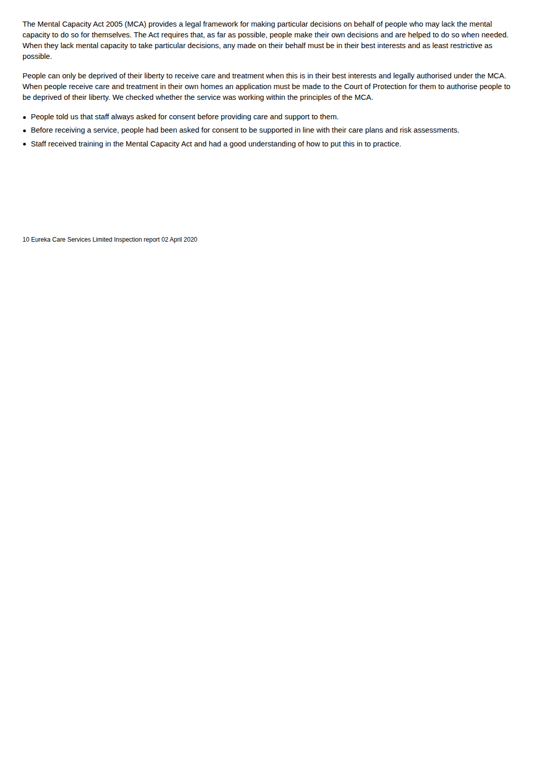The Mental Capacity Act 2005 (MCA) provides a legal framework for making particular decisions on behalf of people who may lack the mental capacity to do so for themselves. The Act requires that, as far as possible, people make their own decisions and are helped to do so when needed. When they lack mental capacity to take particular decisions, any made on their behalf must be in their best interests and as least restrictive as possible.
People can only be deprived of their liberty to receive care and treatment when this is in their best interests and legally authorised under the MCA. When people receive care and treatment in their own homes an application must be made to the Court of Protection for them to authorise people to be deprived of their liberty. We checked whether the service was working within the principles of the MCA.
People told us that staff always asked for consent before providing care and support to them.
Before receiving a service, people had been asked for consent to be supported in line with their care plans and risk assessments.
Staff received training in the Mental Capacity Act and had a good understanding of how to put this in to practice.
10 Eureka Care Services Limited Inspection report 02 April 2020